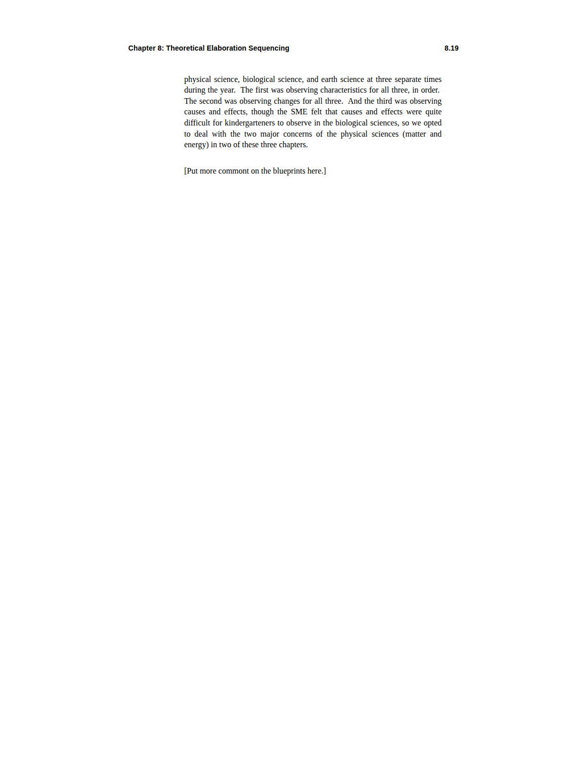Chapter 8: Theoretical Elaboration Sequencing 8.19
physical science, biological science, and earth science at three separate times during the year. The first was observing characteristics for all three, in order. The second was observing changes for all three. And the third was observing causes and effects, though the SME felt that causes and effects were quite difficult for kindergarteners to observe in the biological sciences, so we opted to deal with the two major concerns of the physical sciences (matter and energy) in two of these three chapters.
[Put more commont on the blueprints here.]